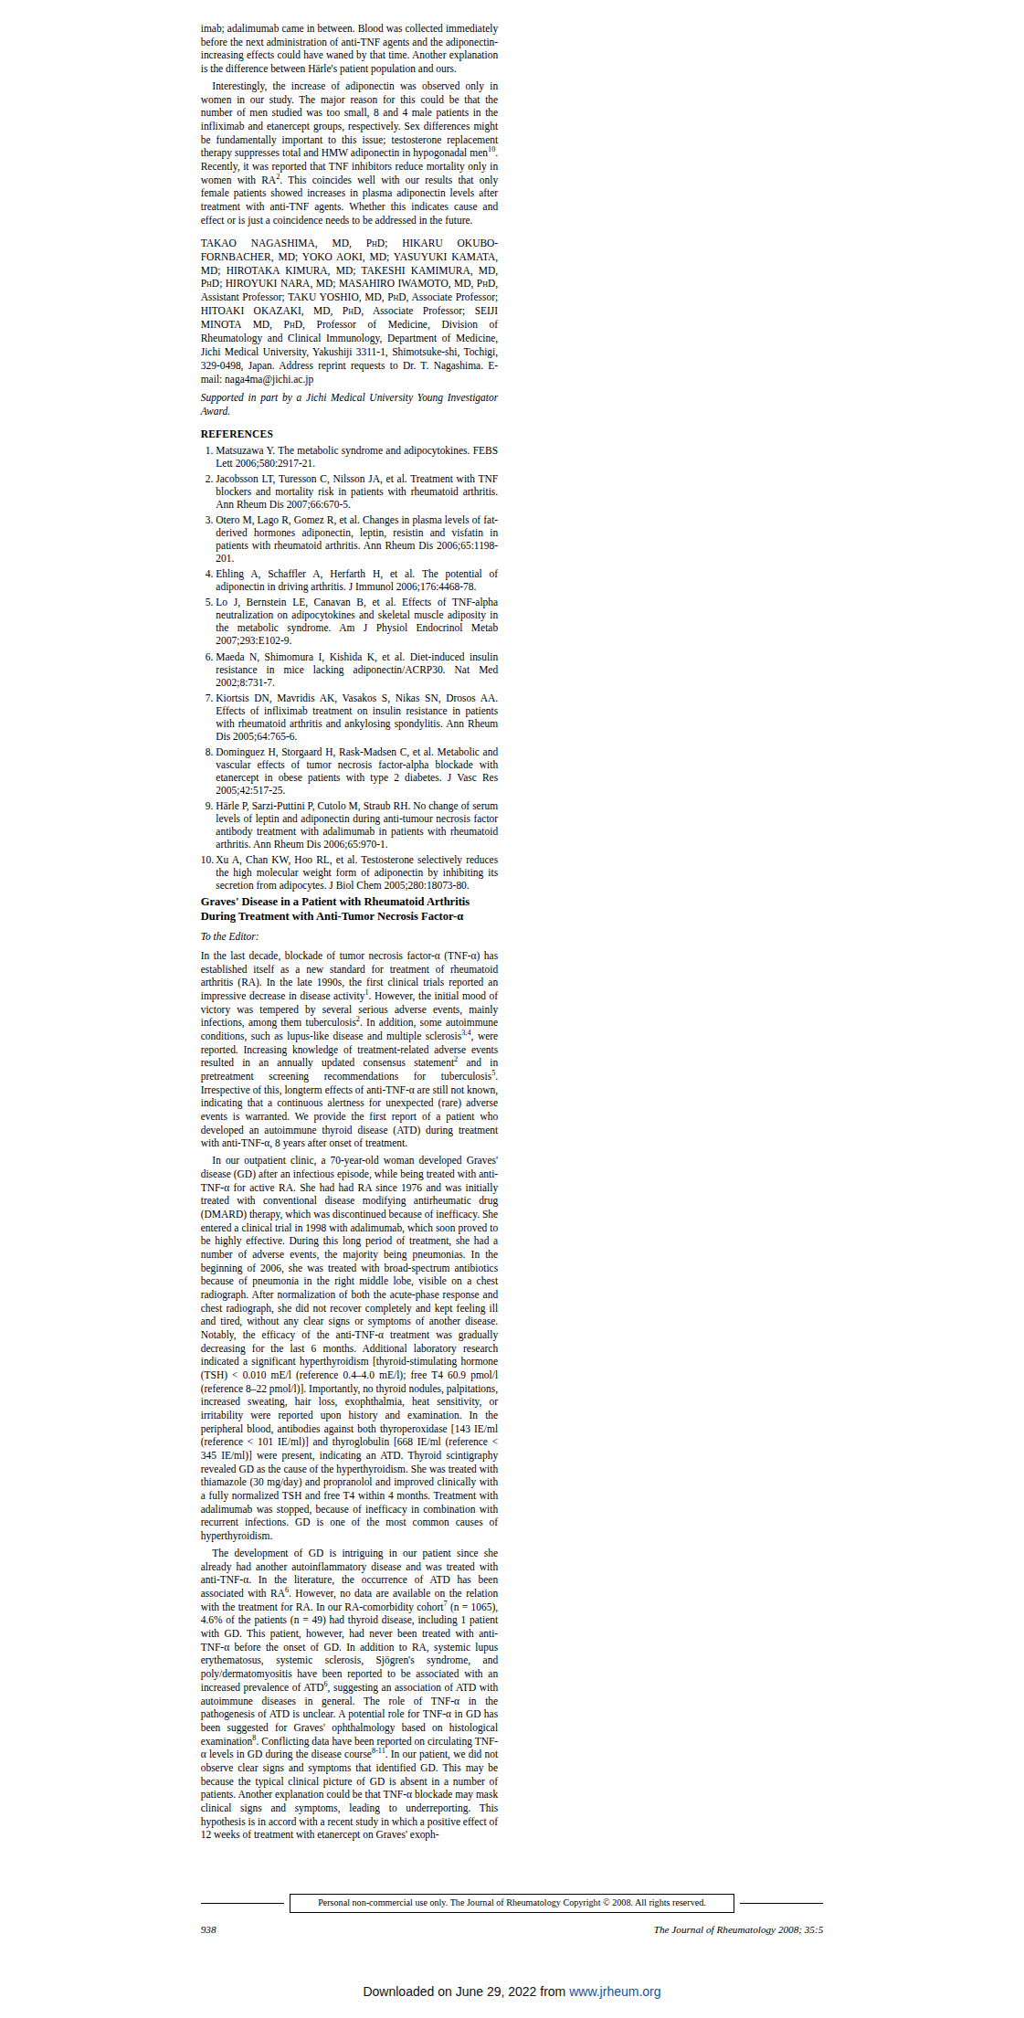imab; adalimumab came in between. Blood was collected immediately before the next administration of anti-TNF agents and the adiponectin-increasing effects could have waned by that time. Another explanation is the difference between Härle's patient population and ours.
Interestingly, the increase of adiponectin was observed only in women in our study. The major reason for this could be that the number of men studied was too small, 8 and 4 male patients in the infliximab and etanercept groups, respectively. Sex differences might be fundamentally important to this issue; testosterone replacement therapy suppresses total and HMW adiponectin in hypogonadal men10. Recently, it was reported that TNF inhibitors reduce mortality only in women with RA2. This coincides well with our results that only female patients showed increases in plasma adiponectin levels after treatment with anti-TNF agents. Whether this indicates cause and effect or is just a coincidence needs to be addressed in the future.
TAKAO NAGASHIMA, MD, PhD; HIKARU OKUBO-FORNBACHER, MD; YOKO AOKI, MD; YASUYUKI KAMATA, MD; HIROTAKA KIMURA, MD; TAKESHI KAMIMURA, MD, PhD; HIROYUKI NARA, MD; MASAHIRO IWAMOTO, MD, PhD, Assistant Professor; TAKU YOSHIO, MD, PhD, Associate Professor; HITOAKI OKAZAKI, MD, PhD, Associate Professor; SEIJI MINOTA MD, PhD, Professor of Medicine, Division of Rheumatology and Clinical Immunology, Department of Medicine, Jichi Medical University, Yakushiji 3311-1, Shimotsuke-shi, Tochigi, 329-0498, Japan. Address reprint requests to Dr. T. Nagashima. E-mail: naga4ma@jichi.ac.jp
Supported in part by a Jichi Medical University Young Investigator Award.
REFERENCES
Matsuzawa Y. The metabolic syndrome and adipocytokines. FEBS Lett 2006;580:2917-21.
Jacobsson LT, Turesson C, Nilsson JA, et al. Treatment with TNF blockers and mortality risk in patients with rheumatoid arthritis. Ann Rheum Dis 2007;66:670-5.
Otero M, Lago R, Gomez R, et al. Changes in plasma levels of fat-derived hormones adiponectin, leptin, resistin and visfatin in patients with rheumatoid arthritis. Ann Rheum Dis 2006;65:1198-201.
Ehling A, Schaffler A, Herfarth H, et al. The potential of adiponectin in driving arthritis. J Immunol 2006;176:4468-78.
Lo J, Bernstein LE, Canavan B, et al. Effects of TNF-alpha neutralization on adipocytokines and skeletal muscle adiposity in the metabolic syndrome. Am J Physiol Endocrinol Metab 2007;293:E102-9.
Maeda N, Shimomura I, Kishida K, et al. Diet-induced insulin resistance in mice lacking adiponectin/ACRP30. Nat Med 2002;8:731-7.
Kiortsis DN, Mavridis AK, Vasakos S, Nikas SN, Drosos AA. Effects of infliximab treatment on insulin resistance in patients with rheumatoid arthritis and ankylosing spondylitis. Ann Rheum Dis 2005;64:765-6.
Dominguez H, Storgaard H, Rask-Madsen C, et al. Metabolic and vascular effects of tumor necrosis factor-alpha blockade with etanercept in obese patients with type 2 diabetes. J Vasc Res 2005;42:517-25.
Härle P, Sarzi-Puttini P, Cutolo M, Straub RH. No change of serum levels of leptin and adiponectin during anti-tumour necrosis factor antibody treatment with adalimumab in patients with rheumatoid arthritis. Ann Rheum Dis 2006;65:970-1.
Xu A, Chan KW, Hoo RL, et al. Testosterone selectively reduces the high molecular weight form of adiponectin by inhibiting its secretion from adipocytes. J Biol Chem 2005;280:18073-80.
Graves' Disease in a Patient with Rheumatoid Arthritis During Treatment with Anti-Tumor Necrosis Factor-α
To the Editor:
In the last decade, blockade of tumor necrosis factor-α (TNF-α) has established itself as a new standard for treatment of rheumatoid arthritis (RA). In the late 1990s, the first clinical trials reported an impressive decrease in disease activity1. However, the initial mood of victory was tempered by several serious adverse events, mainly infections, among them tuberculosis2. In addition, some autoimmune conditions, such as lupus-like disease and multiple sclerosis3,4, were reported. Increasing knowledge of treatment-related adverse events resulted in an annually updated consensus statement2 and in pretreatment screening recommendations for tuberculosis5. Irrespective of this, longterm effects of anti-TNF-α are still not known, indicating that a continuous alertness for unexpected (rare) adverse events is warranted. We provide the first report of a patient who developed an autoimmune thyroid disease (ATD) during treatment with anti-TNF-α, 8 years after onset of treatment.
In our outpatient clinic, a 70-year-old woman developed Graves' disease (GD) after an infectious episode, while being treated with anti-TNF-α for active RA. She had had RA since 1976 and was initially treated with conventional disease modifying antirheumatic drug (DMARD) therapy, which was discontinued because of inefficacy. She entered a clinical trial in 1998 with adalimumab, which soon proved to be highly effective. During this long period of treatment, she had a number of adverse events, the majority being pneumonias. In the beginning of 2006, she was treated with broad-spectrum antibiotics because of pneumonia in the right middle lobe, visible on a chest radiograph. After normalization of both the acute-phase response and chest radiograph, she did not recover completely and kept feeling ill and tired, without any clear signs or symptoms of another disease. Notably, the efficacy of the anti-TNF-α treatment was gradually decreasing for the last 6 months. Additional laboratory research indicated a significant hyperthyroidism [thyroid-stimulating hormone (TSH) < 0.010 mE/l (reference 0.4–4.0 mE/l); free T4 60.9 pmol/l (reference 8–22 pmol/l)]. Importantly, no thyroid nodules, palpitations, increased sweating, hair loss, exophthalmia, heat sensitivity, or irritability were reported upon history and examination. In the peripheral blood, antibodies against both thyroperoxidase [143 IE/ml (reference < 101 IE/ml)] and thyroglobulin [668 IE/ml (reference < 345 IE/ml)] were present, indicating an ATD. Thyroid scintigraphy revealed GD as the cause of the hyperthyroidism. She was treated with thiamazole (30 mg/day) and propranolol and improved clinically with a fully normalized TSH and free T4 within 4 months. Treatment with adalimumab was stopped, because of inefficacy in combination with recurrent infections. GD is one of the most common causes of hyperthyroidism.
The development of GD is intriguing in our patient since she already had another autoinflammatory disease and was treated with anti-TNF-α. In the literature, the occurrence of ATD has been associated with RA6. However, no data are available on the relation with the treatment for RA. In our RA-comorbidity cohort7 (n = 1065), 4.6% of the patients (n = 49) had thyroid disease, including 1 patient with GD. This patient, however, had never been treated with anti-TNF-α before the onset of GD. In addition to RA, systemic lupus erythematosus, systemic sclerosis, Sjögren's syndrome, and poly/dermatomyositis have been reported to be associated with an increased prevalence of ATD6, suggesting an association of ATD with autoimmune diseases in general. The role of TNF-α in the pathogenesis of ATD is unclear. A potential role for TNF-α in GD has been suggested for Graves' ophthalmology based on histological examination8. Conflicting data have been reported on circulating TNF-α levels in GD during the disease course8-11. In our patient, we did not observe clear signs and symptoms that identified GD. This may be because the typical clinical picture of GD is absent in a number of patients. Another explanation could be that TNF-α blockade may mask clinical signs and symptoms, leading to underreporting. This hypothesis is in accord with a recent study in which a positive effect of 12 weeks of treatment with etanercept on Graves' exoph-
Personal non-commercial use only. The Journal of Rheumatology Copyright © 2008. All rights reserved.
938 The Journal of Rheumatology 2008; 35:5
Downloaded on June 29, 2022 from www.jrheum.org